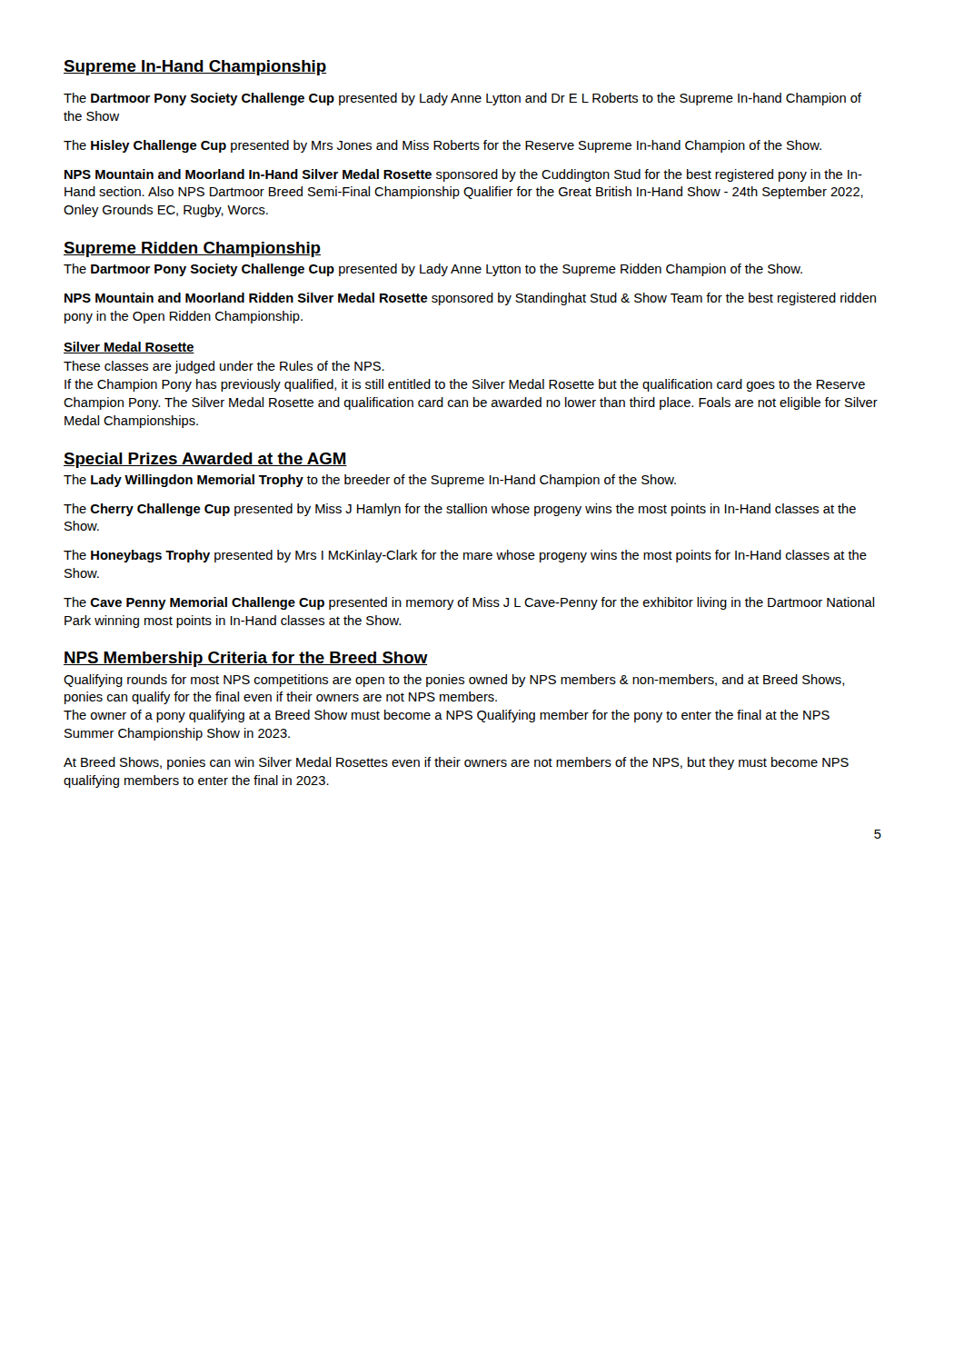Supreme In-Hand Championship
The Dartmoor Pony Society Challenge Cup presented by Lady Anne Lytton and Dr E L Roberts to the Supreme In-hand Champion of the Show
The Hisley Challenge Cup presented by Mrs Jones and Miss Roberts for the Reserve Supreme In-hand Champion of the Show.
NPS Mountain and Moorland In-Hand Silver Medal Rosette sponsored by the Cuddington Stud for the best registered pony in the In-Hand section. Also NPS Dartmoor Breed Semi-Final Championship Qualifier for the Great British In-Hand Show - 24th September 2022, Onley Grounds EC, Rugby, Worcs.
Supreme Ridden Championship
The Dartmoor Pony Society Challenge Cup presented by Lady Anne Lytton to the Supreme Ridden Champion of the Show.
NPS Mountain and Moorland Ridden Silver Medal Rosette sponsored by Standinghat Stud & Show Team for the best registered ridden pony in the Open Ridden Championship.
Silver Medal Rosette
These classes are judged under the Rules of the NPS.
If the Champion Pony has previously qualified, it is still entitled to the Silver Medal Rosette but the qualification card goes to the Reserve Champion Pony. The Silver Medal Rosette and qualification card can be awarded no lower than third place. Foals are not eligible for Silver Medal Championships.
Special Prizes Awarded at the AGM
The Lady Willingdon Memorial Trophy to the breeder of the Supreme In-Hand Champion of the Show.
The Cherry Challenge Cup presented by Miss J Hamlyn for the stallion whose progeny wins the most points in In-Hand classes at the Show.
The Honeybags Trophy presented by Mrs I McKinlay-Clark for the mare whose progeny wins the most points for In-Hand classes at the Show.
The Cave Penny Memorial Challenge Cup presented in memory of Miss J L Cave-Penny for the exhibitor living in the Dartmoor National Park winning most points in In-Hand classes at the Show.
NPS Membership Criteria for the Breed Show
Qualifying rounds for most NPS competitions are open to the ponies owned by NPS members & non-members, and at Breed Shows, ponies can qualify for the final even if their owners are not NPS members.
The owner of a pony qualifying at a Breed Show must become a NPS Qualifying member for the pony to enter the final at the NPS Summer Championship Show in 2023.
At Breed Shows, ponies can win Silver Medal Rosettes even if their owners are not members of the NPS, but they must become NPS qualifying members to enter the final in 2023.
5